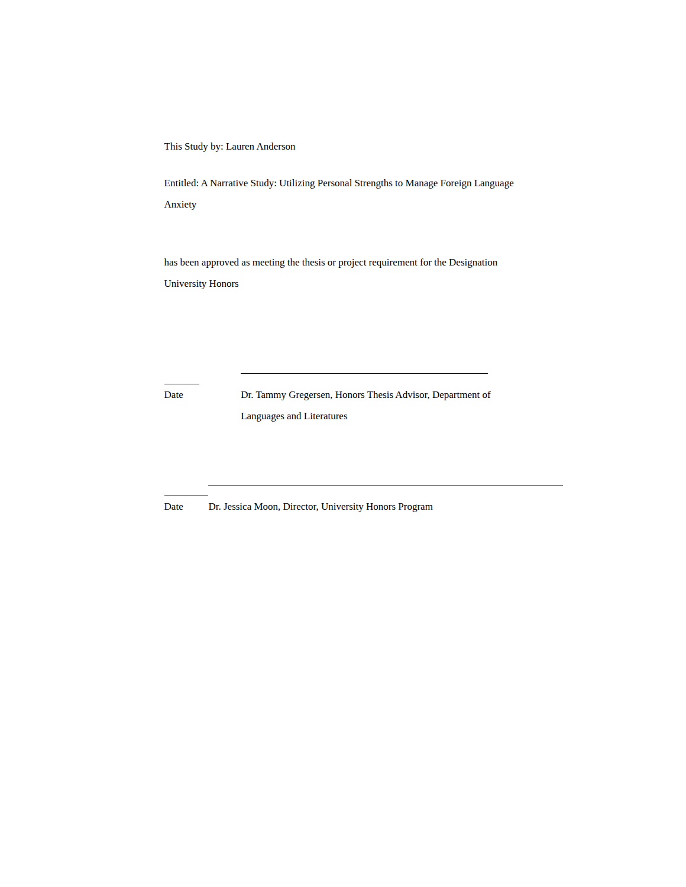This Study by: Lauren Anderson
Entitled: A Narrative Study: Utilizing Personal Strengths to Manage Foreign Language Anxiety
has been approved as meeting the thesis or project requirement for the Designation University Honors
| Date | Dr. Tammy Gregersen, Honors Thesis Advisor, Department of Languages and Literatures |
| Date | Dr. Jessica Moon, Director, University Honors Program |